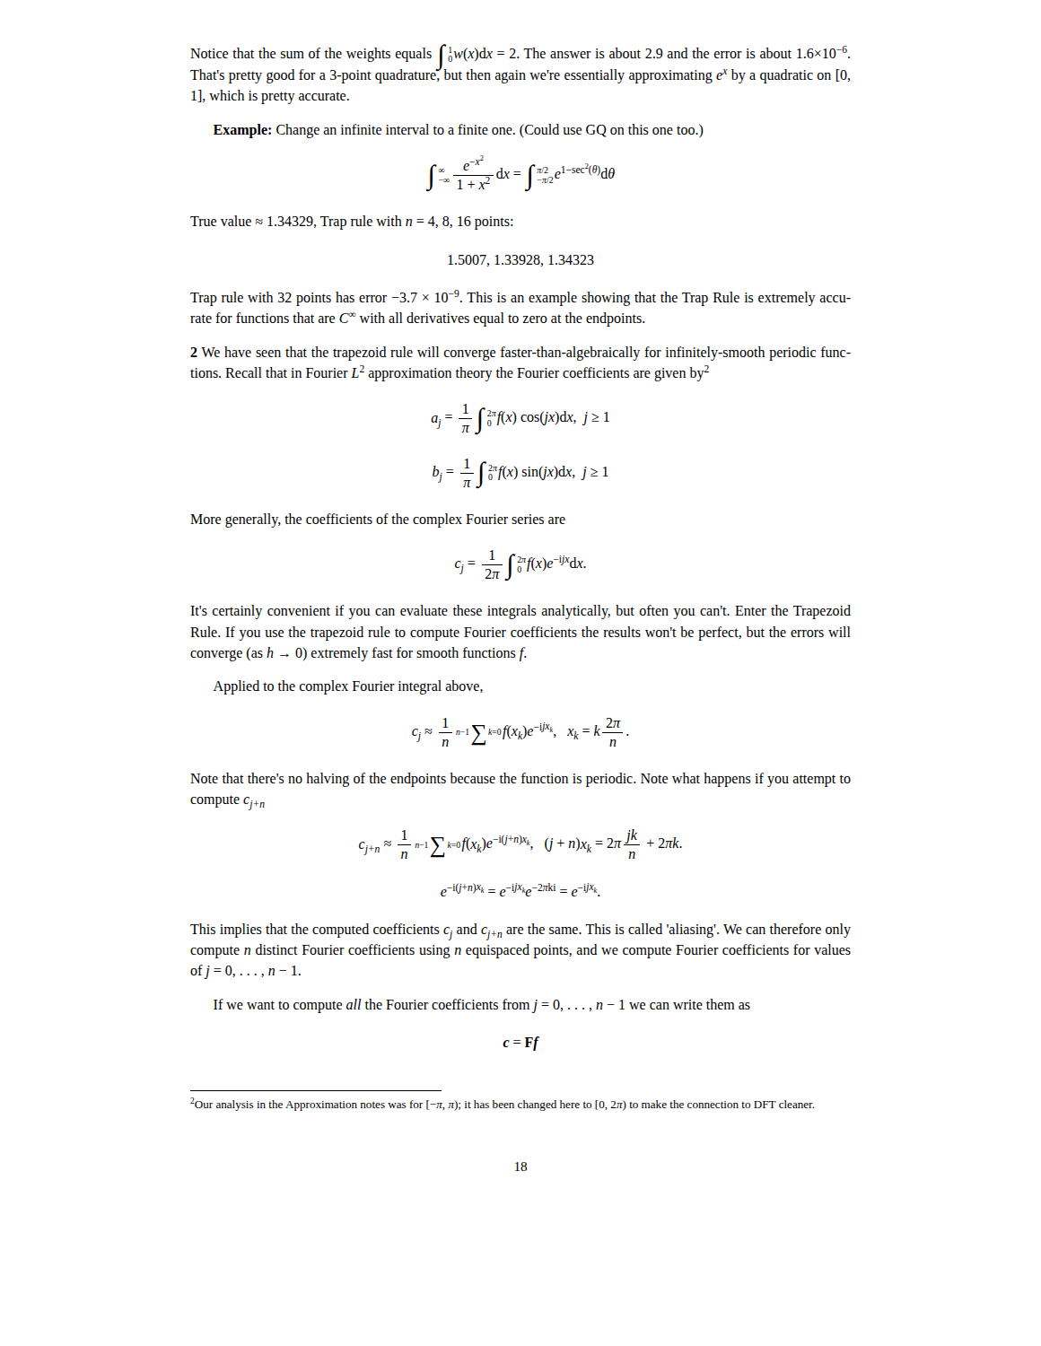Notice that the sum of the weights equals ∫10 w(x)dx = 2. The answer is about 2.9 and the error is about 1.6×10−6. That's pretty good for a 3-point quadrature, but then again we're essentially approximating ex by a quadratic on [0, 1], which is pretty accurate.
Example: Change an infinite interval to a finite one. (Could use GQ on this one too.)
∫∞−∞e−x21 + x2dx = ∫π/2−π/2 e1−sec2(θ)dθ
True value ≈ 1.34329, Trap rule with n = 4, 8, 16 points:
1.5007, 1.33928, 1.34323
Trap rule with 32 points has error −3.7 × 10−9. This is an example showing that the Trap Rule is extremely accurate for functions that are C∞ with all derivatives equal to zero at the endpoints.
2 We have seen that the trapezoid rule will converge faster-than-algebraically for infinitely-smooth periodic functions. Recall that in Fourier L2 approximation theory the Fourier coefficients are given by2
aj = 1 π∫2π 0 f(x) cos(jx)dx, j ≥ 1
bj = 1 π∫2π 0 f(x) sin(jx)dx, j ≥ 1
More generally, the coefficients of the complex Fourier series are
cj = 12π∫2π 0 f(x)e−ijxdx.
It's certainly convenient if you can evaluate these integrals analytically, but often you can't. Enter the Trapezoid Rule. If you use the trapezoid rule to compute Fourier coefficients the results won't be perfect, but the errors will converge (as h → 0) extremely fast for smooth functions f.
Applied to the complex Fourier integral above,
cj ≈ 1 n n−1∑k=0 f(xk)e−ijxk, xk = k 2π n.
Note that there's no halving of the endpoints because the function is periodic. Note what happens if you attempt to compute cj+n
cj+n ≈ 1 n n−1∑k=0 f(xk)e−i(j+n)xk, (j + n)xk = 2πjk n + 2πk.
e−i(j+n)xk = e−ijxke−2πki = e−ijxk.
This implies that the computed coefficients cj and cj+n are the same. This is called 'aliasing'. We can therefore only compute n distinct Fourier coefficients using n equispaced points, and we compute Fourier coefficients for values of j = 0, . . . , n − 1.
If we want to compute all the Fourier coefficients from j = 0, . . . , n − 1 we can write them as
c = Ff
2Our analysis in the Approximation notes was for [−π, π); it has been changed here to [0, 2π) to make the connection to DFT cleaner.
18